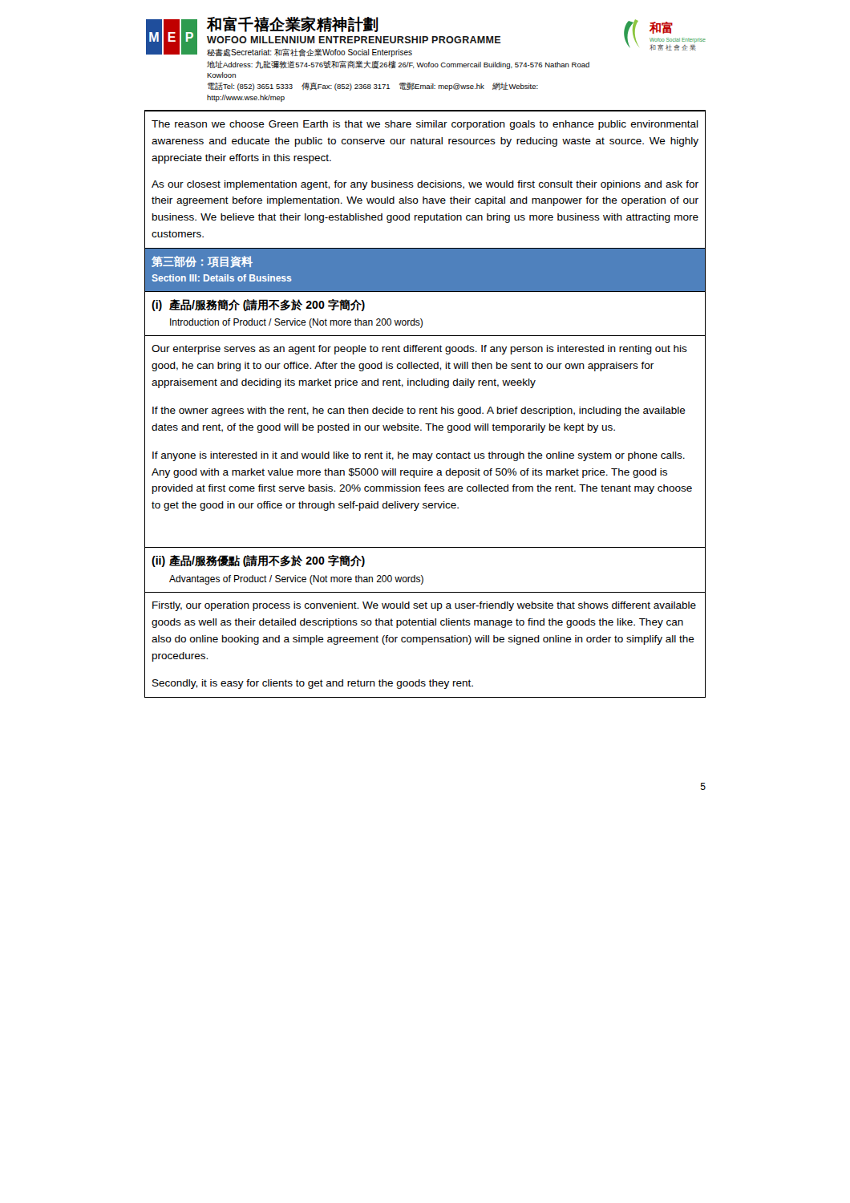M E P
和富千禧企業家精神計劃
WOFOO MILLENNIUM ENTREPRENEURSHIP PROGRAMME
秘書處Secretariat: 和富社會企業Wofoo Social Enterprises
地址Address: 九龍彌敦道574-576號和富商業大廈26樓 26/F, Wofoo Commercail Building, 574-576 Nathan Road Kowloon
電話Tel: (852) 3651 5333 傳真Fax: (852) 2368 3171 電郵Email: mep@wse.hk 網址Website: http://www.wse.hk/mep
和富 Wofoo Social Enterprises 和 富 社 會 企 業
| The reason we choose Green Earth is that we share similar corporation goals to enhance public environmental awareness and educate the public to conserve our natural resources by reducing waste at source. We highly appreciate their efforts in this respect. As our closest implementation agent, for any business decisions, we would first consult their opinions and ask for their agreement before implementation. We would also have their capital and manpower for the operation of our business. We believe that their long-established good reputation can bring us more business with attracting more customers. |
| 第三部份：項目資料 Section III: Details of Business |
| (i) 產品/服務簡介 (請用不多於 200 字簡介) Introduction of Product / Service (Not more than 200 words) |
| Our enterprise serves as an agent for people to rent different goods. If any person is interested in renting out his good, he can bring it to our office. After the good is collected, it will then be sent to our own appraisers for appraisement and deciding its market price and rent, including daily rent, weekly If the owner agrees with the rent, he can then decide to rent his good. A brief description, including the available dates and rent, of the good will be posted in our website. The good will temporarily be kept by us. If anyone is interested in it and would like to rent it, he may contact us through the online system or phone calls. Any good with a market value more than $5000 will require a deposit of 50% of its market price. The good is provided at first come first serve basis. 20% commission fees are collected from the rent. The tenant may choose to get the good in our office or through self-paid delivery service. |
| (ii) 產品/服務優點 (請用不多於 200 字簡介) Advantages of Product / Service (Not more than 200 words) |
| Firstly, our operation process is convenient. We would set up a user-friendly website that shows different available goods as well as their detailed descriptions so that potential clients manage to find the goods the like. They can also do online booking and a simple agreement (for compensation) will be signed online in order to simplify all the procedures. Secondly, it is easy for clients to get and return the goods they rent. |
5